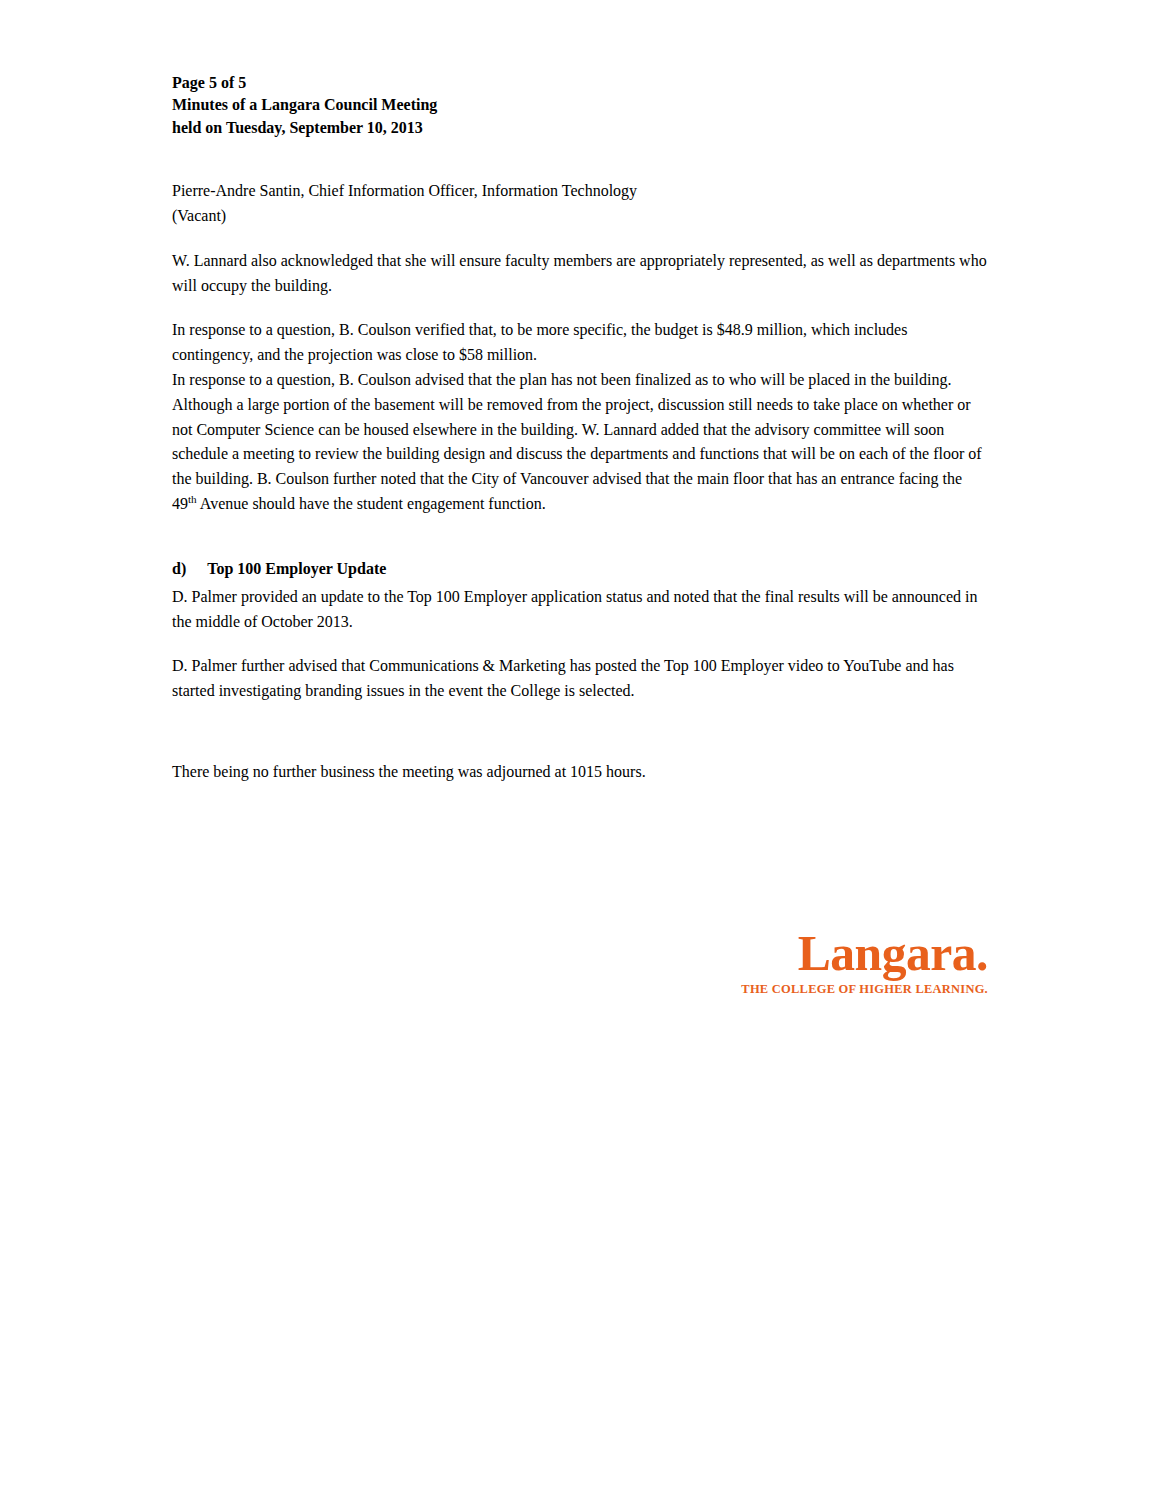Page 5 of 5
Minutes of a Langara Council Meeting
held on Tuesday, September 10, 2013
Pierre-Andre Santin, Chief Information Officer, Information Technology
(Vacant)
W. Lannard also acknowledged that she will ensure faculty members are appropriately represented, as well as departments who will occupy the building.
In response to a question, B. Coulson verified that, to be more specific, the budget is $48.9 million, which includes contingency, and the projection was close to $58 million.
In response to a question, B. Coulson advised that the plan has not been finalized as to who will be placed in the building. Although a large portion of the basement will be removed from the project, discussion still needs to take place on whether or not Computer Science can be housed elsewhere in the building. W. Lannard added that the advisory committee will soon schedule a meeting to review the building design and discuss the departments and functions that will be on each of the floor of the building. B. Coulson further noted that the City of Vancouver advised that the main floor that has an entrance facing the 49th Avenue should have the student engagement function.
d) Top 100 Employer Update
D. Palmer provided an update to the Top 100 Employer application status and noted that the final results will be announced in the middle of October 2013.
D. Palmer further advised that Communications & Marketing has posted the Top 100 Employer video to YouTube and has started investigating branding issues in the event the College is selected.
There being no further business the meeting was adjourned at 1015 hours.
Langara.
THE COLLEGE OF HIGHER LEARNING.